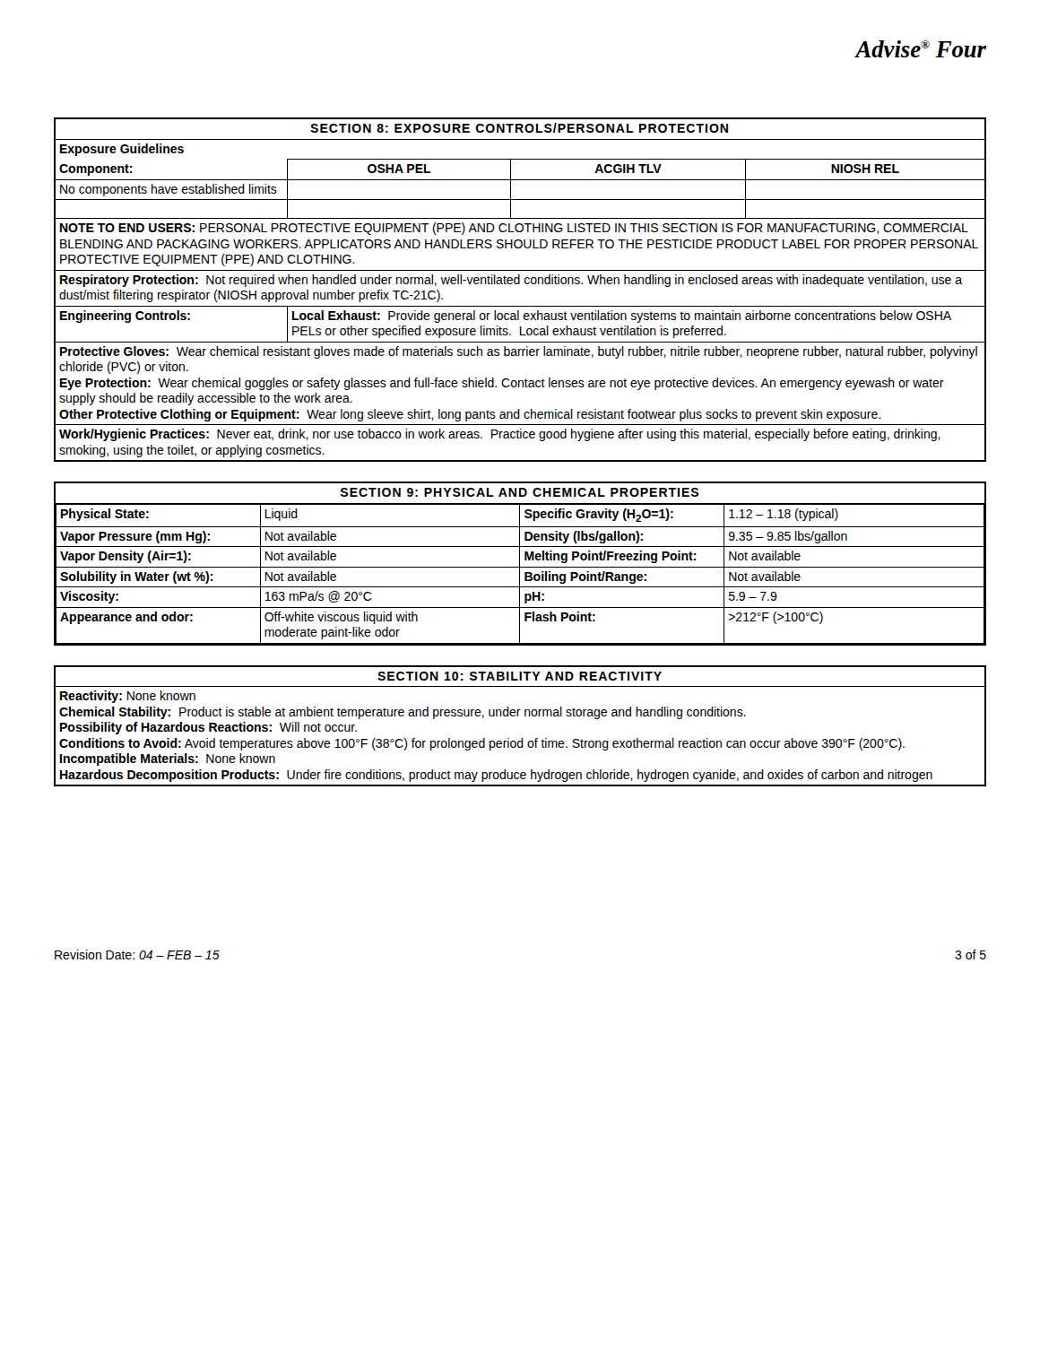Advise® Four
| SECTION 8: EXPOSURE CONTROLS/PERSONAL PROTECTION |
| Exposure Guidelines |
| Component: | OSHA PEL | ACGIH TLV | NIOSH REL |
| No components have established limits | | | |
| NOTE TO END USERS: PERSONAL PROTECTIVE EQUIPMENT (PPE) AND CLOTHING LISTED IN THIS SECTION IS FOR MANUFACTURING, COMMERCIAL BLENDING AND PACKAGING WORKERS. APPLICATORS AND HANDLERS SHOULD REFER TO THE PESTICIDE PRODUCT LABEL FOR PROPER PERSONAL PROTECTIVE EQUIPMENT (PPE) AND CLOTHING. |
| Respiratory Protection: Not required when handled under normal, well-ventilated conditions. When handling in enclosed areas with inadequate ventilation, use a dust/mist filtering respirator (NIOSH approval number prefix TC-21C). |
| Engineering Controls: | Local Exhaust: Provide general or local exhaust ventilation systems to maintain airborne concentrations below OSHA PELs or other specified exposure limits. Local exhaust ventilation is preferred. |
| Protective Gloves: Wear chemical resistant gloves made of materials such as barrier laminate, butyl rubber, nitrile rubber, neoprene rubber, natural rubber, polyvinyl chloride (PVC) or viton. Eye Protection: Wear chemical goggles or safety glasses and full-face shield. Contact lenses are not eye protective devices. An emergency eyewash or water supply should be readily accessible to the work area. Other Protective Clothing or Equipment: Wear long sleeve shirt, long pants and chemical resistant footwear plus socks to prevent skin exposure. |
| Work/Hygienic Practices: Never eat, drink, nor use tobacco in work areas. Practice good hygiene after using this material, especially before eating, drinking, smoking, using the toilet, or applying cosmetics. |
| SECTION 9: PHYSICAL AND CHEMICAL PROPERTIES |
| / Physical State: / Liquid / Specific Gravity (H 2 O=1): / 1.12 – 1.18 (typical) / / Vapor Pressure (mm Hg): / Not available / Density (lbs/gallon): / 9.35 – 9.85 lbs/gallon / / Vapor Density (Air=1): / Not available / Melting Point/Freezing Point: / Not available / / Solubility in Water (wt %): / Not available / Boiling Point/Range: / Not available / / Viscosity: / 163 mPa/s @ 20°C / pH: / 5.9 – 7.9 / / Appearance and odor: / Off-white viscous liquid with moderate paint-like odor / Flash Point: / >212°F (>100°C) / |
| SECTION 10: STABILITY AND REACTIVITY |
| Reactivity: None known Chemical Stability: Product is stable at ambient temperature and pressure, under normal storage and handling conditions. Possibility of Hazardous Reactions: Will not occur. Conditions to Avoid: Avoid temperatures above 100°F (38°C) for prolonged period of time. Strong exothermal reaction can occur above 390°F (200°C). Incompatible Materials: None known Hazardous Decomposition Products: Under fire conditions, product may produce hydrogen chloride, hydrogen cyanide, and oxides of carbon and nitrogen |
Revision Date: 04 – FEB – 15
3 of 5